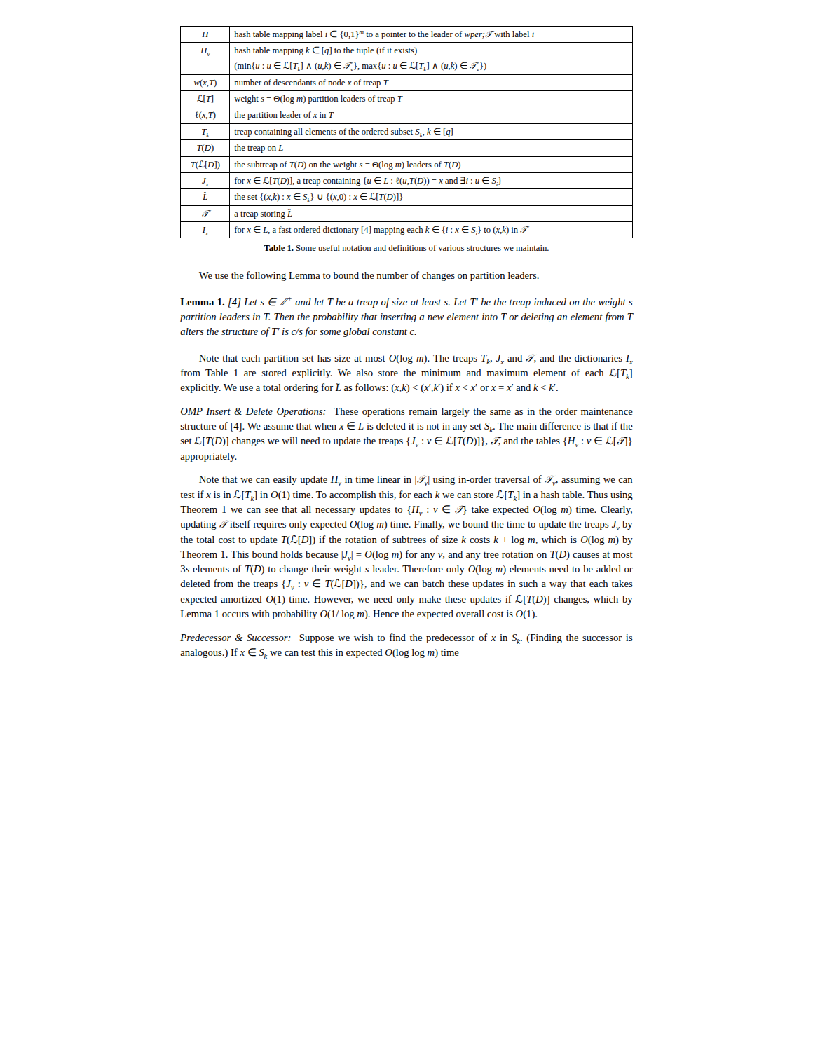| H | hash table mapping label i ∈ {0,1} m to a pointer to the leader of wper; 𝒯 with label i |
| H v | hash table mapping k ∈ [ q ] to the tuple (if it exists) |
| | (min{ u : u ∈ ℒ[ T k ] ∧ ( u , k ) ∈ 𝒯 v }, max{ u : u ∈ ℒ[ T k ] ∧ ( u , k ) ∈ 𝒯 v }) |
| w ( x , T ) | number of descendants of node x of treap T |
| ℒ[ T ] | weight s = Θ(log m ) partition leaders of treap T |
| ℓ( x , T ) | the partition leader of x in T |
| T k | treap containing all elements of the ordered subset S k , k ∈ [ q ] |
| T ( D ) | the treap on L |
| T (ℒ[ D ]) | the subtreap of T ( D ) on the weight s = Θ(log m ) leaders of T ( D ) |
| J x | for x ∈ ℒ[ T ( D )], a treap containing { u ∈ L : ℓ( u , T ( D )) = x and ∃ i : u ∈ S i } |
| L̂ | the set {( x , k ) : x ∈ S k } ∪ {( x ,0) : x ∈ ℒ[ T ( D )]} |
| 𝒯 | a treap storing L̂ |
| I x | for x ∈ L , a fast ordered dictionary [4] mapping each k ∈ { i : x ∈ S i } to ( x , k ) in 𝒯 |
Table 1. Some useful notation and definitions of various structures we maintain.
We use the following Lemma to bound the number of changes on partition leaders.
Lemma 1. [4] Let s ∈ ℤ+ and let T be a treap of size at least s. Let T′ be the treap induced on the weight s partition leaders in T. Then the probability that inserting a new element into T or deleting an element from T alters the structure of T′ is c/s for some global constant c.
Note that each partition set has size at most O(log m). The treaps Tk, Jx and 𝒯, and the dictionaries Ix from Table 1 are stored explicitly. We also store the minimum and maximum element of each ℒ[Tk] explicitly. We use a total ordering for L̂ as follows: (x,k) < (x′,k′) if x < x′ or x = x′ and k < k′.
OMP Insert & Delete Operations: These operations remain largely the same as in the order maintenance structure of [4]. We assume that when x ∈ L is deleted it is not in any set Sk. The main difference is that if the set ℒ[T(D)] changes we will need to update the treaps {Jv : v ∈ ℒ[T(D)]}, 𝒯, and the tables {Hv : v ∈ ℒ[𝒯]} appropriately.
Note that we can easily update Hv in time linear in |𝒯v| using in-order traversal of 𝒯v, assuming we can test if x is in ℒ[Tk] in O(1) time. To accomplish this, for each k we can store ℒ[Tk] in a hash table. Thus using Theorem 1 we can see that all necessary updates to {Hv : v ∈ 𝒯} take expected O(log m) time. Clearly, updating 𝒯 itself requires only expected O(log m) time. Finally, we bound the time to update the treaps Jv by the total cost to update T(ℒ[D]) if the rotation of subtrees of size k costs k + log m, which is O(log m) by Theorem 1. This bound holds because |Jv| = O(log m) for any v, and any tree rotation on T(D) causes at most 3s elements of T(D) to change their weight s leader. Therefore only O(log m) elements need to be added or deleted from the treaps {Jv : v ∈ T(ℒ[D])}, and we can batch these updates in such a way that each takes expected amortized O(1) time. However, we need only make these updates if ℒ[T(D)] changes, which by Lemma 1 occurs with probability O(1/ log m). Hence the expected overall cost is O(1).
Predecessor & Successor: Suppose we wish to find the predecessor of x in Sk. (Finding the successor is analogous.) If x ∈ Sk we can test this in expected O(log log m) time